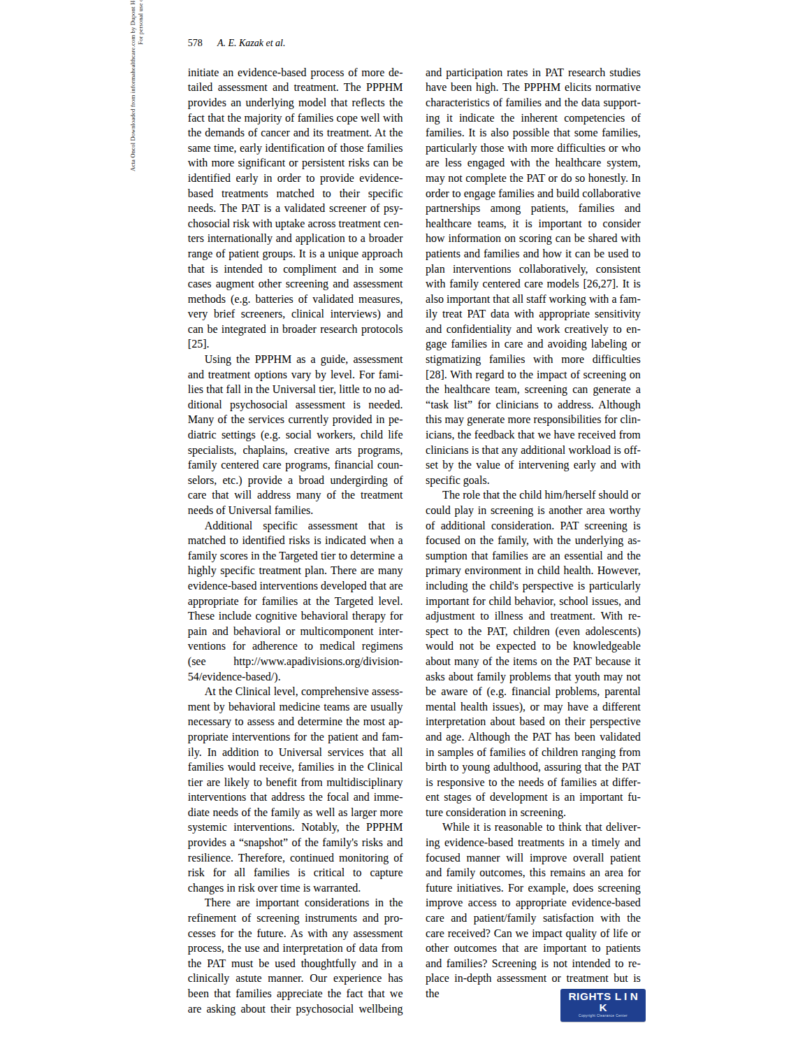Acta Oncol Downloaded from informahealthcare.com by Dupont Hospital for Children on 05/11/15 For personal use only.
578 A. E. Kazak et al.
initiate an evidence-based process of more detailed assessment and treatment. The PPPHM provides an underlying model that reflects the fact that the majority of families cope well with the demands of cancer and its treatment. At the same time, early identification of those families with more significant or persistent risks can be identified early in order to provide evidence-based treatments matched to their specific needs. The PAT is a validated screener of psychosocial risk with uptake across treatment centers internationally and application to a broader range of patient groups. It is a unique approach that is intended to compliment and in some cases augment other screening and assessment methods (e.g. batteries of validated measures, very brief screeners, clinical interviews) and can be integrated in broader research protocols [25].
Using the PPPHM as a guide, assessment and treatment options vary by level. For families that fall in the Universal tier, little to no additional psychosocial assessment is needed. Many of the services currently provided in pediatric settings (e.g. social workers, child life specialists, chaplains, creative arts programs, family centered care programs, financial counselors, etc.) provide a broad undergirding of care that will address many of the treatment needs of Universal families.
Additional specific assessment that is matched to identified risks is indicated when a family scores in the Targeted tier to determine a highly specific treatment plan. There are many evidence-based interventions developed that are appropriate for families at the Targeted level. These include cognitive behavioral therapy for pain and behavioral or multicomponent interventions for adherence to medical regimens (see http://www.apadivisions.org/division-54/evidence-based/).
At the Clinical level, comprehensive assessment by behavioral medicine teams are usually necessary to assess and determine the most appropriate interventions for the patient and family. In addition to Universal services that all families would receive, families in the Clinical tier are likely to benefit from multidisciplinary interventions that address the focal and immediate needs of the family as well as larger more systemic interventions. Notably, the PPPHM provides a “snapshot” of the family's risks and resilience. Therefore, continued monitoring of risk for all families is critical to capture changes in risk over time is warranted.
There are important considerations in the refinement of screening instruments and processes for the future. As with any assessment process, the use and interpretation of data from the PAT must be used thoughtfully and in a clinically astute manner. Our experience has been that families appreciate the fact that we are asking about their psychosocial wellbeing and participation rates in PAT research studies have been high. The PPPHM elicits normative characteristics of families and the data supporting it indicate the inherent competencies of families. It is also possible that some families, particularly those with more difficulties or who are less engaged with the healthcare system, may not complete the PAT or do so honestly. In order to engage families and build collaborative partnerships among patients, families and healthcare teams, it is important to consider how information on scoring can be shared with patients and families and how it can be used to plan interventions collaboratively, consistent with family centered care models [26,27]. It is also important that all staff working with a family treat PAT data with appropriate sensitivity and confidentiality and work creatively to engage families in care and avoiding labeling or stigmatizing families with more difficulties [28]. With regard to the impact of screening on the healthcare team, screening can generate a “task list” for clinicians to address. Although this may generate more responsibilities for clinicians, the feedback that we have received from clinicians is that any additional workload is offset by the value of intervening early and with specific goals.
The role that the child him/herself should or could play in screening is another area worthy of additional consideration. PAT screening is focused on the family, with the underlying assumption that families are an essential and the primary environment in child health. However, including the child's perspective is particularly important for child behavior, school issues, and adjustment to illness and treatment. With respect to the PAT, children (even adolescents) would not be expected to be knowledgeable about many of the items on the PAT because it asks about family problems that youth may not be aware of (e.g. financial problems, parental mental health issues), or may have a different interpretation about based on their perspective and age. Although the PAT has been validated in samples of families of children ranging from birth to young adulthood, assuring that the PAT is responsive to the needs of families at different stages of development is an important future consideration in screening.
While it is reasonable to think that delivering evidence-based treatments in a timely and focused manner will improve overall patient and family outcomes, this remains an area for future initiatives. For example, does screening improve access to appropriate evidence-based care and patient/family satisfaction with the care received? Can we impact quality of life or other outcomes that are important to patients and families? Screening is not intended to replace in-depth assessment or treatment but is the
RIGHTS L I N K
Copyright Clearance Center